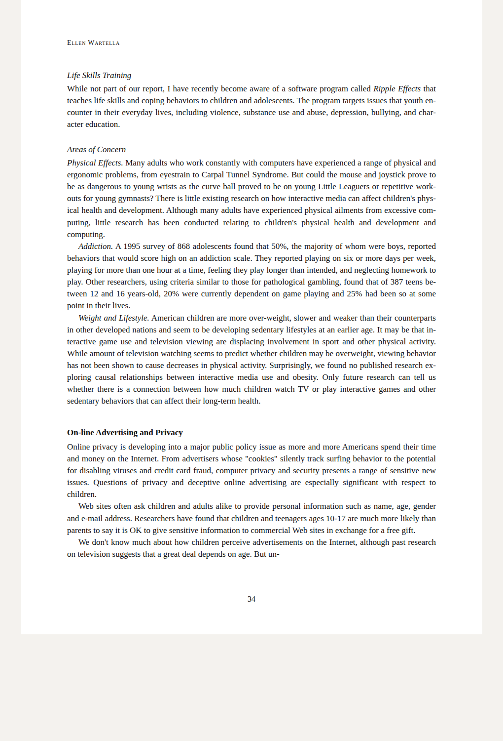Ellen Wartella
Life Skills Training
While not part of our report, I have recently become aware of a software program called Ripple Effects that teaches life skills and coping behaviors to children and adolescents. The program targets issues that youth encounter in their everyday lives, including violence, substance use and abuse, depression, bullying, and character education.
Areas of Concern
Physical Effects. Many adults who work constantly with computers have experienced a range of physical and ergonomic problems, from eyestrain to Carpal Tunnel Syndrome. But could the mouse and joystick prove to be as dangerous to young wrists as the curve ball proved to be on young Little Leaguers or repetitive workouts for young gymnasts? There is little existing research on how interactive media can affect children's physical health and development. Although many adults have experienced physical ailments from excessive computing, little research has been conducted relating to children's physical health and development and computing.
Addiction. A 1995 survey of 868 adolescents found that 50%, the majority of whom were boys, reported behaviors that would score high on an addiction scale. They reported playing on six or more days per week, playing for more than one hour at a time, feeling they play longer than intended, and neglecting homework to play. Other researchers, using criteria similar to those for pathological gambling, found that of 387 teens between 12 and 16 years-old, 20% were currently dependent on game playing and 25% had been so at some point in their lives.
Weight and Lifestyle. American children are more over-weight, slower and weaker than their counterparts in other developed nations and seem to be developing sedentary lifestyles at an earlier age. It may be that interactive game use and television viewing are displacing involvement in sport and other physical activity. While amount of television watching seems to predict whether children may be overweight, viewing behavior has not been shown to cause decreases in physical activity. Surprisingly, we found no published research exploring causal relationships between interactive media use and obesity. Only future research can tell us whether there is a connection between how much children watch TV or play interactive games and other sedentary behaviors that can affect their long-term health.
On-line Advertising and Privacy
Online privacy is developing into a major public policy issue as more and more Americans spend their time and money on the Internet. From advertisers whose "cookies" silently track surfing behavior to the potential for disabling viruses and credit card fraud, computer privacy and security presents a range of sensitive new issues. Questions of privacy and deceptive online advertising are especially significant with respect to children.
Web sites often ask children and adults alike to provide personal information such as name, age, gender and e-mail address. Researchers have found that children and teenagers ages 10-17 are much more likely than parents to say it is OK to give sensitive information to commercial Web sites in exchange for a free gift.
We don't know much about how children perceive advertisements on the Internet, although past research on television suggests that a great deal depends on age. But un-
34